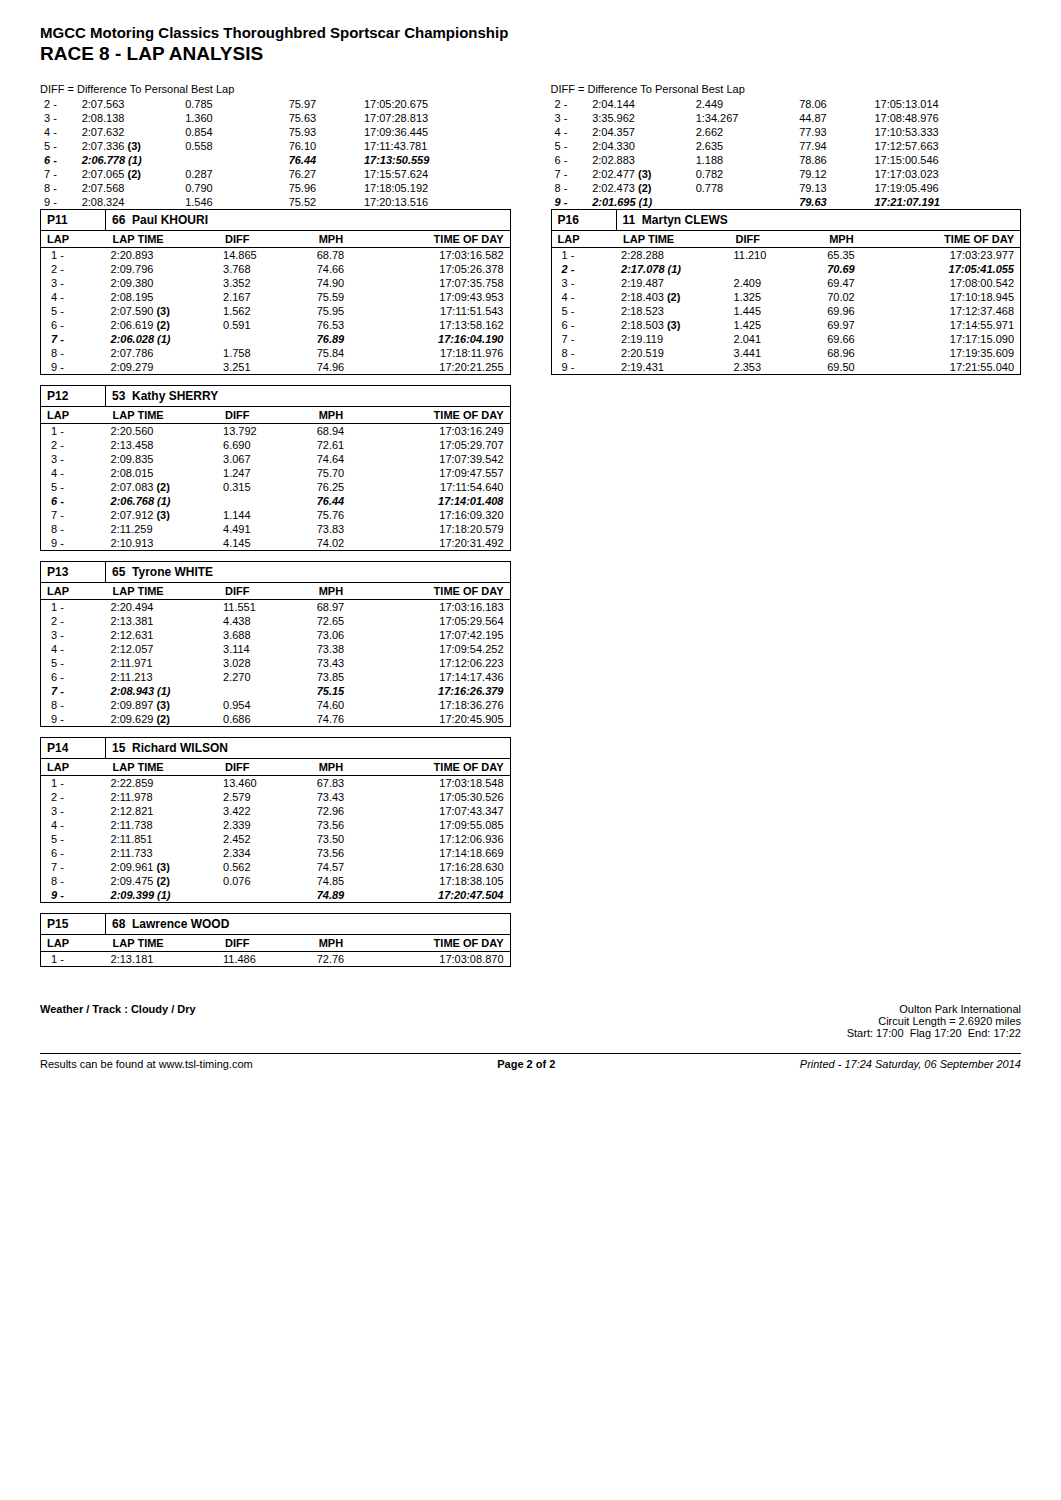MGCC Motoring Classics Thoroughbred Sportscar Championship
RACE 8 - LAP ANALYSIS
DIFF = Difference To Personal Best Lap
| 2 - | 2:07.563 | 0.785 | 75.97 | 17:05:20.675 |
| 3 - | 2:08.138 | 1.360 | 75.63 | 17:07:28.813 |
| 4 - | 2:07.632 | 0.854 | 75.93 | 17:09:36.445 |
| 5 - | 2:07.336 (3) | 0.558 | 76.10 | 17:11:43.781 |
| 6 - | 2:06.778 (1) | | 76.44 | 17:13:50.559 |
| 7 - | 2:07.065 (2) | 0.287 | 76.27 | 17:15:57.624 |
| 8 - | 2:07.568 | 0.790 | 75.96 | 17:18:05.192 |
| 9 - | 2:08.324 | 1.546 | 75.52 | 17:20:13.516 |
P11
66 Paul KHOURI
| LAP | LAP TIME | DIFF | MPH | TIME OF DAY |
| --- | --- | --- | --- | --- |
| 1 - | 2:20.893 | 14.865 | 68.78 | 17:03:16.582 |
| 2 - | 2:09.796 | 3.768 | 74.66 | 17:05:26.378 |
| 3 - | 2:09.380 | 3.352 | 74.90 | 17:07:35.758 |
| 4 - | 2:08.195 | 2.167 | 75.59 | 17:09:43.953 |
| 5 - | 2:07.590 (3) | 1.562 | 75.95 | 17:11:51.543 |
| 6 - | 2:06.619 (2) | 0.591 | 76.53 | 17:13:58.162 |
| 7 - | 2:06.028 (1) | | 76.89 | 17:16:04.190 |
| 8 - | 2:07.786 | 1.758 | 75.84 | 17:18:11.976 |
| 9 - | 2:09.279 | 3.251 | 74.96 | 17:20:21.255 |
P12
53 Kathy SHERRY
| LAP | LAP TIME | DIFF | MPH | TIME OF DAY |
| --- | --- | --- | --- | --- |
| 1 - | 2:20.560 | 13.792 | 68.94 | 17:03:16.249 |
| 2 - | 2:13.458 | 6.690 | 72.61 | 17:05:29.707 |
| 3 - | 2:09.835 | 3.067 | 74.64 | 17:07:39.542 |
| 4 - | 2:08.015 | 1.247 | 75.70 | 17:09:47.557 |
| 5 - | 2:07.083 (2) | 0.315 | 76.25 | 17:11:54.640 |
| 6 - | 2:06.768 (1) | | 76.44 | 17:14:01.408 |
| 7 - | 2:07.912 (3) | 1.144 | 75.76 | 17:16:09.320 |
| 8 - | 2:11.259 | 4.491 | 73.83 | 17:18:20.579 |
| 9 - | 2:10.913 | 4.145 | 74.02 | 17:20:31.492 |
P13
65 Tyrone WHITE
| LAP | LAP TIME | DIFF | MPH | TIME OF DAY |
| --- | --- | --- | --- | --- |
| 1 - | 2:20.494 | 11.551 | 68.97 | 17:03:16.183 |
| 2 - | 2:13.381 | 4.438 | 72.65 | 17:05:29.564 |
| 3 - | 2:12.631 | 3.688 | 73.06 | 17:07:42.195 |
| 4 - | 2:12.057 | 3.114 | 73.38 | 17:09:54.252 |
| 5 - | 2:11.971 | 3.028 | 73.43 | 17:12:06.223 |
| 6 - | 2:11.213 | 2.270 | 73.85 | 17:14:17.436 |
| 7 - | 2:08.943 (1) | | 75.15 | 17:16:26.379 |
| 8 - | 2:09.897 (3) | 0.954 | 74.60 | 17:18:36.276 |
| 9 - | 2:09.629 (2) | 0.686 | 74.76 | 17:20:45.905 |
P14
15 Richard WILSON
| LAP | LAP TIME | DIFF | MPH | TIME OF DAY |
| --- | --- | --- | --- | --- |
| 1 - | 2:22.859 | 13.460 | 67.83 | 17:03:18.548 |
| 2 - | 2:11.978 | 2.579 | 73.43 | 17:05:30.526 |
| 3 - | 2:12.821 | 3.422 | 72.96 | 17:07:43.347 |
| 4 - | 2:11.738 | 2.339 | 73.56 | 17:09:55.085 |
| 5 - | 2:11.851 | 2.452 | 73.50 | 17:12:06.936 |
| 6 - | 2:11.733 | 2.334 | 73.56 | 17:14:18.669 |
| 7 - | 2:09.961 (3) | 0.562 | 74.57 | 17:16:28.630 |
| 8 - | 2:09.475 (2) | 0.076 | 74.85 | 17:18:38.105 |
| 9 - | 2:09.399 (1) | | 74.89 | 17:20:47.504 |
P15
68 Lawrence WOOD
| LAP | LAP TIME | DIFF | MPH | TIME OF DAY |
| --- | --- | --- | --- | --- |
| 1 - | 2:13.181 | 11.486 | 72.76 | 17:03:08.870 |
DIFF = Difference To Personal Best Lap
| 2 - | 2:04.144 | 2.449 | 78.06 | 17:05:13.014 |
| 3 - | 3:35.962 | 1:34.267 | 44.87 | 17:08:48.976 |
| 4 - | 2:04.357 | 2.662 | 77.93 | 17:10:53.333 |
| 5 - | 2:04.330 | 2.635 | 77.94 | 17:12:57.663 |
| 6 - | 2:02.883 | 1.188 | 78.86 | 17:15:00.546 |
| 7 - | 2:02.477 (3) | 0.782 | 79.12 | 17:17:03.023 |
| 8 - | 2:02.473 (2) | 0.778 | 79.13 | 17:19:05.496 |
| 9 - | 2:01.695 (1) | | 79.63 | 17:21:07.191 |
P16
11 Martyn CLEWS
| LAP | LAP TIME | DIFF | MPH | TIME OF DAY |
| --- | --- | --- | --- | --- |
| 1 - | 2:28.288 | 11.210 | 65.35 | 17:03:23.977 |
| 2 - | 2:17.078 (1) | | 70.69 | 17:05:41.055 |
| 3 - | 2:19.487 | 2.409 | 69.47 | 17:08:00.542 |
| 4 - | 2:18.403 (2) | 1.325 | 70.02 | 17:10:18.945 |
| 5 - | 2:18.523 | 1.445 | 69.96 | 17:12:37.468 |
| 6 - | 2:18.503 (3) | 1.425 | 69.97 | 17:14:55.971 |
| 7 - | 2:19.119 | 2.041 | 69.66 | 17:17:15.090 |
| 8 - | 2:20.519 | 3.441 | 68.96 | 17:19:35.609 |
| 9 - | 2:19.431 | 2.353 | 69.50 | 17:21:55.040 |
Weather / Track : Cloudy / Dry
Oulton Park International
Circuit Length = 2.6920 miles
Start: 17:00 Flag 17:20 End: 17:22
Results can be found at www.tsl-timing.com
Page 2 of 2
Printed - 17:24 Saturday, 06 September 2014